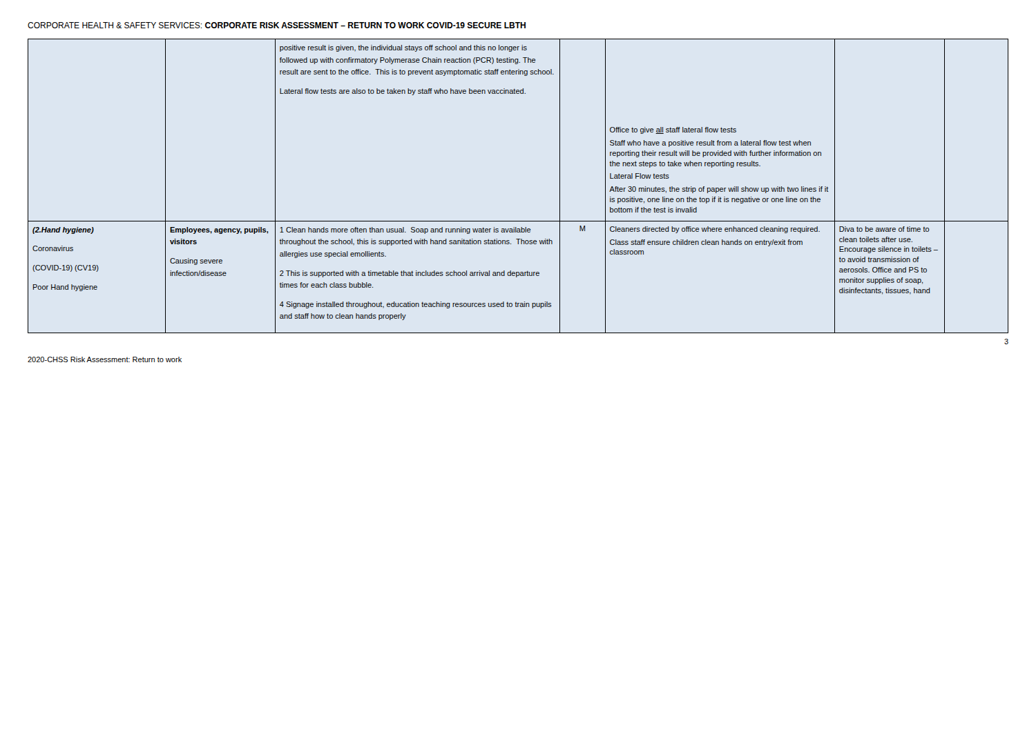CORPORATE HEALTH & SAFETY SERVICES: CORPORATE RISK ASSESSMENT – RETURN TO WORK COVID-19 SECURE LBTH
| | | positive result is given, the individual stays off school and this no longer is followed up with confirmatory Polymerase Chain reaction (PCR) testing. The result are sent to the office. This is to prevent asymptomatic staff entering school. Lateral flow tests are also to be taken by staff who have been vaccinated. | | Office to give all staff lateral flow tests Staff who have a positive result from a lateral flow test when reporting their result will be provided with further information on the next steps to take when reporting results. Lateral Flow tests After 30 minutes, the strip of paper will show up with two lines if it is positive, one line on the top if it is negative or one line on the bottom if the test is invalid | | |
| (2.Hand hygiene) Coronavirus (COVID-19) (CV19) Poor Hand hygiene | Employees, agency, pupils, visitors Causing severe infection/disease | 1 Clean hands more often than usual. Soap and running water is available throughout the school, this is supported with hand sanitation stations. Those with allergies use special emollients. 2 This is supported with a timetable that includes school arrival and departure times for each class bubble. 4 Signage installed throughout, education teaching resources used to train pupils and staff how to clean hands properly | M | Cleaners directed by office where enhanced cleaning required. Class staff ensure children clean hands on entry/exit from classroom | Diva to be aware of time to clean toilets after use. Encourage silence in toilets – to avoid transmission of aerosols. Office and PS to monitor supplies of soap, disinfectants, tissues, hand | |
3
2020-CHSS Risk Assessment: Return to work